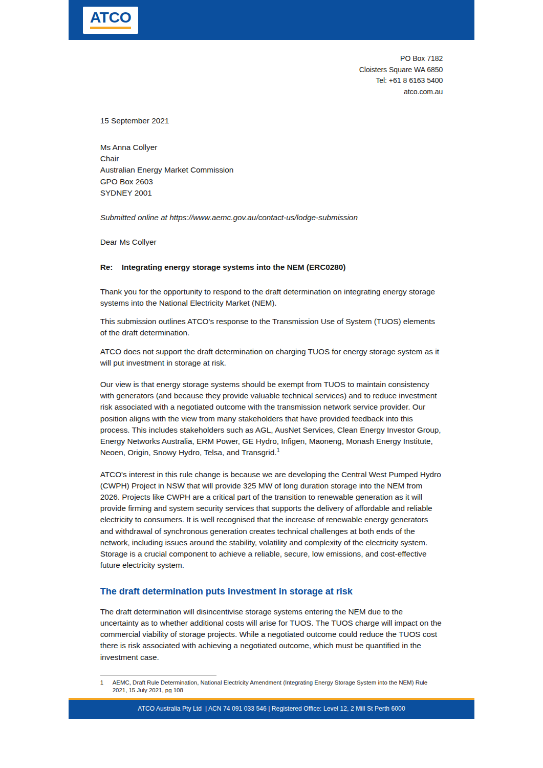ATCO
PO Box 7182
Cloisters Square WA 6850
Tel: +61 8 6163 5400
atco.com.au
15 September 2021
Ms Anna Collyer
Chair
Australian Energy Market Commission
GPO Box 2603
SYDNEY 2001
Submitted online at https://www.aemc.gov.au/contact-us/lodge-submission
Dear Ms Collyer
Re: Integrating energy storage systems into the NEM (ERC0280)
Thank you for the opportunity to respond to the draft determination on integrating energy storage systems into the National Electricity Market (NEM).
This submission outlines ATCO's response to the Transmission Use of System (TUOS) elements of the draft determination.
ATCO does not support the draft determination on charging TUOS for energy storage system as it will put investment in storage at risk.
Our view is that energy storage systems should be exempt from TUOS to maintain consistency with generators (and because they provide valuable technical services) and to reduce investment risk associated with a negotiated outcome with the transmission network service provider. Our position aligns with the view from many stakeholders that have provided feedback into this process. This includes stakeholders such as AGL, AusNet Services, Clean Energy Investor Group, Energy Networks Australia, ERM Power, GE Hydro, Infigen, Maoneng, Monash Energy Institute, Neoen, Origin, Snowy Hydro, Telsa, and Transgrid.1
ATCO's interest in this rule change is because we are developing the Central West Pumped Hydro (CWPH) Project in NSW that will provide 325 MW of long duration storage into the NEM from 2026. Projects like CWPH are a critical part of the transition to renewable generation as it will provide firming and system security services that supports the delivery of affordable and reliable electricity to consumers. It is well recognised that the increase of renewable energy generators and withdrawal of synchronous generation creates technical challenges at both ends of the network, including issues around the stability, volatility and complexity of the electricity system. Storage is a crucial component to achieve a reliable, secure, low emissions, and cost-effective future electricity system.
The draft determination puts investment in storage at risk
The draft determination will disincentivise storage systems entering the NEM due to the uncertainty as to whether additional costs will arise for TUOS. The TUOS charge will impact on the commercial viability of storage projects. While a negotiated outcome could reduce the TUOS cost there is risk associated with achieving a negotiated outcome, which must be quantified in the investment case.
1
AEMC, Draft Rule Determination, National Electricity Amendment (Integrating Energy Storage System into the NEM) Rule 2021, 15 July 2021, pg 108
ATCO Australia Pty Ltd | ACN 74 091 033 546 | Registered Office: Level 12, 2 Mill St Perth 6000